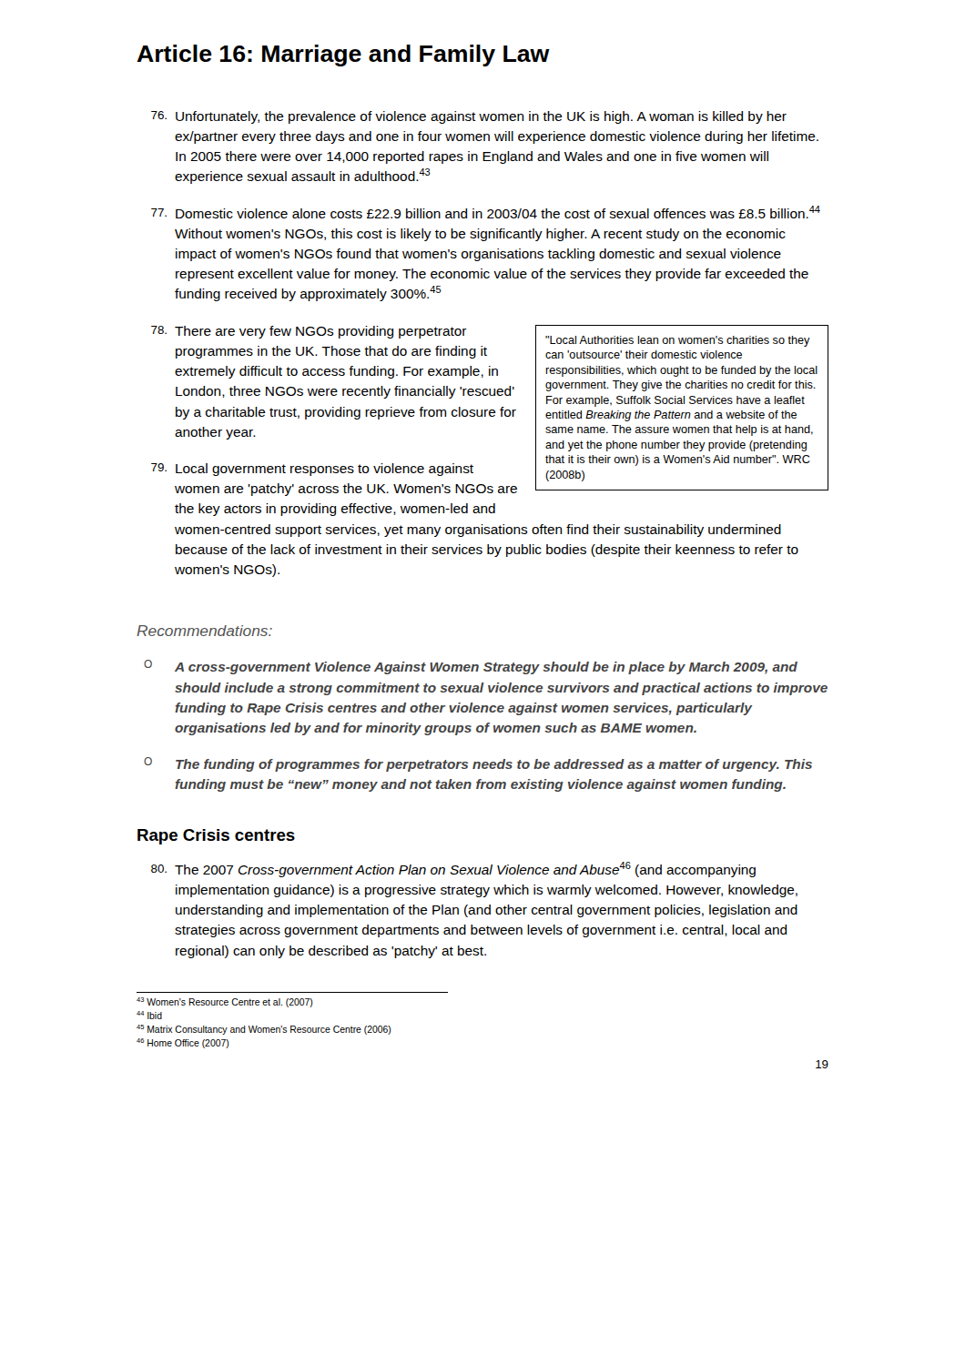Article 16: Marriage and Family Law
Unfortunately, the prevalence of violence against women in the UK is high. A woman is killed by her ex/partner every three days and one in four women will experience domestic violence during her lifetime. In 2005 there were over 14,000 reported rapes in England and Wales and one in five women will experience sexual assault in adulthood.43
Domestic violence alone costs £22.9 billion and in 2003/04 the cost of sexual offences was £8.5 billion.44 Without women's NGOs, this cost is likely to be significantly higher. A recent study on the economic impact of women's NGOs found that women's organisations tackling domestic and sexual violence represent excellent value for money. The economic value of the services they provide far exceeded the funding received by approximately 300%.45
"Local Authorities lean on women's charities so they can 'outsource' their domestic violence responsibilities, which ought to be funded by the local government. They give the charities no credit for this. For example, Suffolk Social Services have a leaflet entitled Breaking the Pattern and a website of the same name. The assure women that help is at hand, and yet the phone number they provide (pretending that it is their own) is a Women's Aid number". WRC (2008b)
There are very few NGOs providing perpetrator programmes in the UK. Those that do are finding it extremely difficult to access funding. For example, in London, three NGOs were recently financially 'rescued' by a charitable trust, providing reprieve from closure for another year.
Local government responses to violence against women are 'patchy' across the UK. Women's NGOs are the key actors in providing effective, women-led and women-centred support services, yet many organisations often find their sustainability undermined because of the lack of investment in their services by public bodies (despite their keenness to refer to women's NGOs).
Recommendations:
A cross-government Violence Against Women Strategy should be in place by March 2009, and should include a strong commitment to sexual violence survivors and practical actions to improve funding to Rape Crisis centres and other violence against women services, particularly organisations led by and for minority groups of women such as BAME women.
The funding of programmes for perpetrators needs to be addressed as a matter of urgency. This funding must be “new” money and not taken from existing violence against women funding.
Rape Crisis centres
The 2007 Cross-government Action Plan on Sexual Violence and Abuse46 (and accompanying implementation guidance) is a progressive strategy which is warmly welcomed. However, knowledge, understanding and implementation of the Plan (and other central government policies, legislation and strategies across government departments and between levels of government i.e. central, local and regional) can only be described as 'patchy' at best.
43 Women's Resource Centre et al. (2007)
44 Ibid
45 Matrix Consultancy and Women's Resource Centre (2006)
46 Home Office (2007)
19